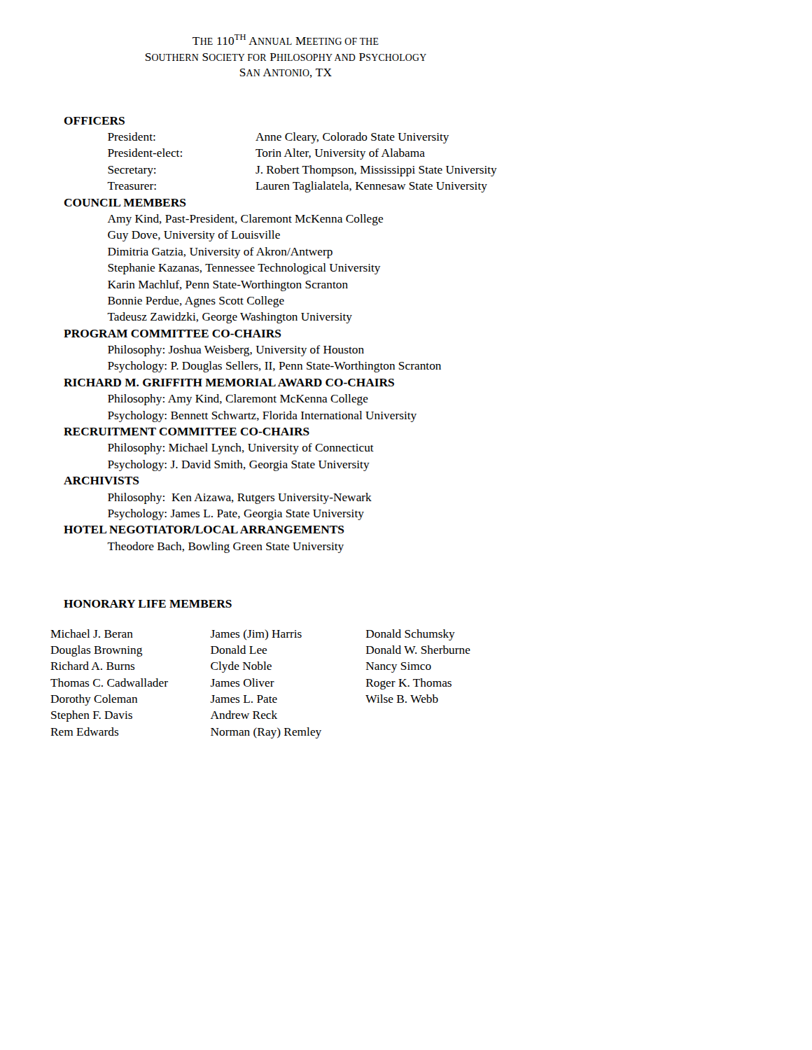THE 110TH ANNUAL MEETING OF THE
SOUTHERN SOCIETY FOR PHILOSOPHY AND PSYCHOLOGY
SAN ANTONIO, TX
OFFICERS
| President: | Anne Cleary, Colorado State University |
| President-elect: | Torin Alter, University of Alabama |
| Secretary: | J. Robert Thompson, Mississippi State University |
| Treasurer: | Lauren Taglialatela, Kennesaw State University |
COUNCIL MEMBERS
Amy Kind, Past-President, Claremont McKenna College
Guy Dove, University of Louisville
Dimitria Gatzia, University of Akron/Antwerp
Stephanie Kazanas, Tennessee Technological University
Karin Machluf, Penn State-Worthington Scranton
Bonnie Perdue, Agnes Scott College
Tadeusz Zawidzki, George Washington University
PROGRAM COMMITTEE CO-CHAIRS
Philosophy: Joshua Weisberg, University of Houston
Psychology: P. Douglas Sellers, II, Penn State-Worthington Scranton
RICHARD M. GRIFFITH MEMORIAL AWARD CO-CHAIRS
Philosophy: Amy Kind, Claremont McKenna College
Psychology: Bennett Schwartz, Florida International University
RECRUITMENT COMMITTEE CO-CHAIRS
Philosophy: Michael Lynch, University of Connecticut
Psychology: J. David Smith, Georgia State University
ARCHIVISTS
Philosophy: Ken Aizawa, Rutgers University-Newark
Psychology: James L. Pate, Georgia State University
HOTEL NEGOTIATOR/LOCAL ARRANGEMENTS
Theodore Bach, Bowling Green State University
HONORARY LIFE MEMBERS
| Michael J. Beran | James (Jim) Harris | Donald Schumsky |
| Douglas Browning | Donald Lee | Donald W. Sherburne |
| Richard A. Burns | Clyde Noble | Nancy Simco |
| Thomas C. Cadwallader | James Oliver | Roger K. Thomas |
| Dorothy Coleman | James L. Pate | Wilse B. Webb |
| Stephen F. Davis | Andrew Reck | |
| Rem Edwards | Norman (Ray) Remley | |